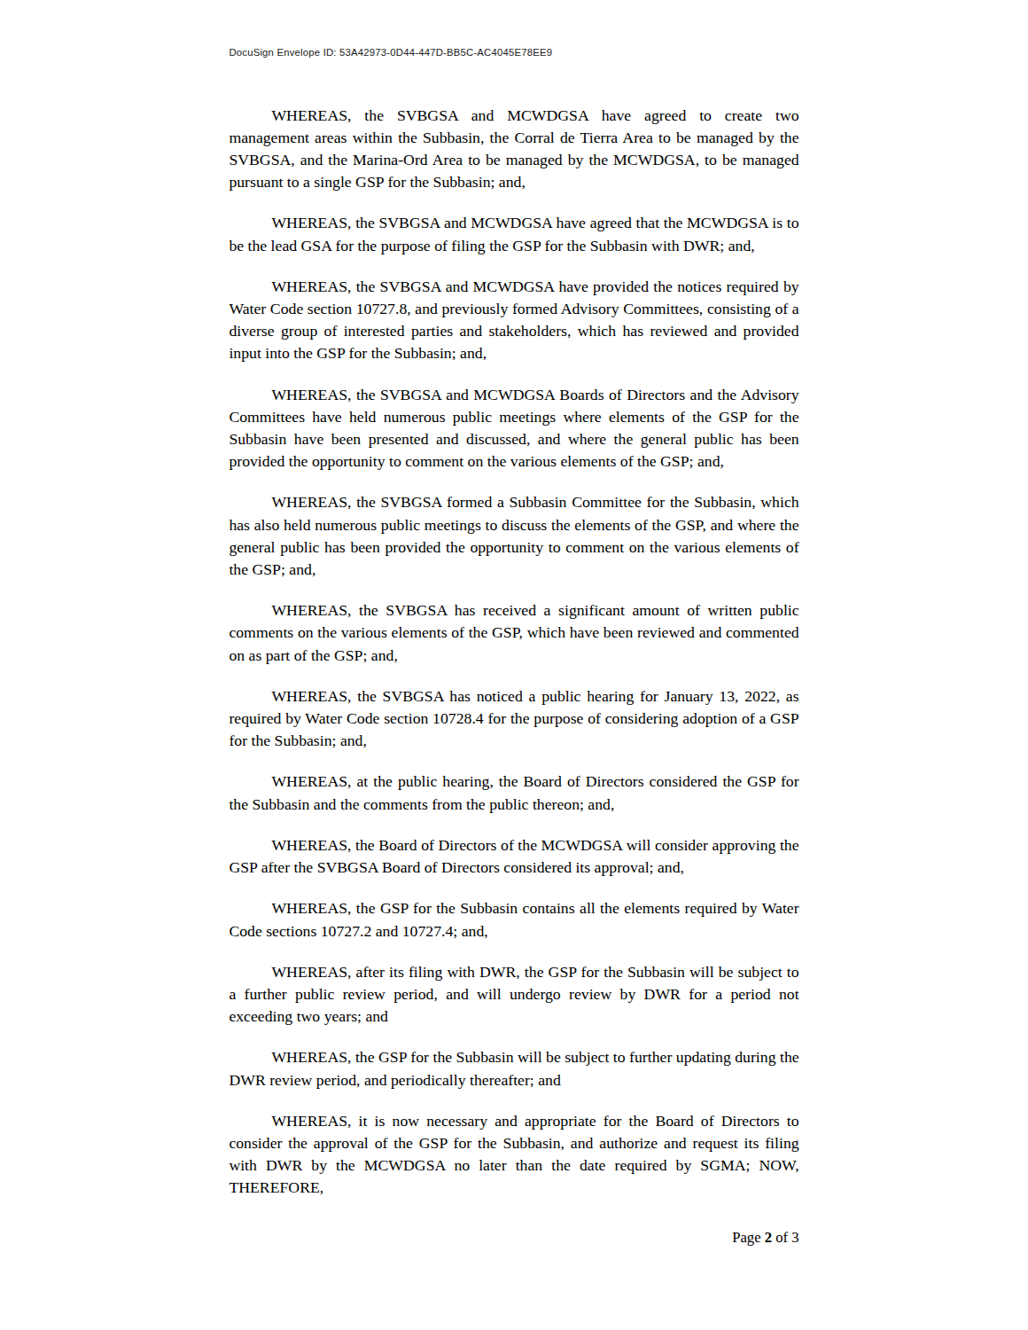DocuSign Envelope ID: 53A42973-0D44-447D-BB5C-AC4045E78EE9
WHEREAS, the SVBGSA and MCWDGSA have agreed to create two management areas within the Subbasin, the Corral de Tierra Area to be managed by the SVBGSA, and the Marina-Ord Area to be managed by the MCWDGSA, to be managed pursuant to a single GSP for the Subbasin; and,
WHEREAS, the SVBGSA and MCWDGSA have agreed that the MCWDGSA is to be the lead GSA for the purpose of filing the GSP for the Subbasin with DWR; and,
WHEREAS, the SVBGSA and MCWDGSA have provided the notices required by Water Code section 10727.8, and previously formed Advisory Committees, consisting of a diverse group of interested parties and stakeholders, which has reviewed and provided input into the GSP for the Subbasin; and,
WHEREAS, the SVBGSA and MCWDGSA Boards of Directors and the Advisory Committees have held numerous public meetings where elements of the GSP for the Subbasin have been presented and discussed, and where the general public has been provided the opportunity to comment on the various elements of the GSP; and,
WHEREAS, the SVBGSA formed a Subbasin Committee for the Subbasin, which has also held numerous public meetings to discuss the elements of the GSP, and where the general public has been provided the opportunity to comment on the various elements of the GSP; and,
WHEREAS, the SVBGSA has received a significant amount of written public comments on the various elements of the GSP, which have been reviewed and commented on as part of the GSP; and,
WHEREAS, the SVBGSA has noticed a public hearing for January 13, 2022, as required by Water Code section 10728.4 for the purpose of considering adoption of a GSP for the Subbasin; and,
WHEREAS, at the public hearing, the Board of Directors considered the GSP for the Subbasin and the comments from the public thereon; and,
WHEREAS, the Board of Directors of the MCWDGSA will consider approving the GSP after the SVBGSA Board of Directors considered its approval; and,
WHEREAS, the GSP for the Subbasin contains all the elements required by Water Code sections 10727.2 and 10727.4; and,
WHEREAS, after its filing with DWR, the GSP for the Subbasin will be subject to a further public review period, and will undergo review by DWR for a period not exceeding two years; and
WHEREAS, the GSP for the Subbasin will be subject to further updating during the DWR review period, and periodically thereafter; and
WHEREAS, it is now necessary and appropriate for the Board of Directors to consider the approval of the GSP for the Subbasin, and authorize and request its filing with DWR by the MCWDGSA no later than the date required by SGMA; NOW, THEREFORE,
Page 2 of 3